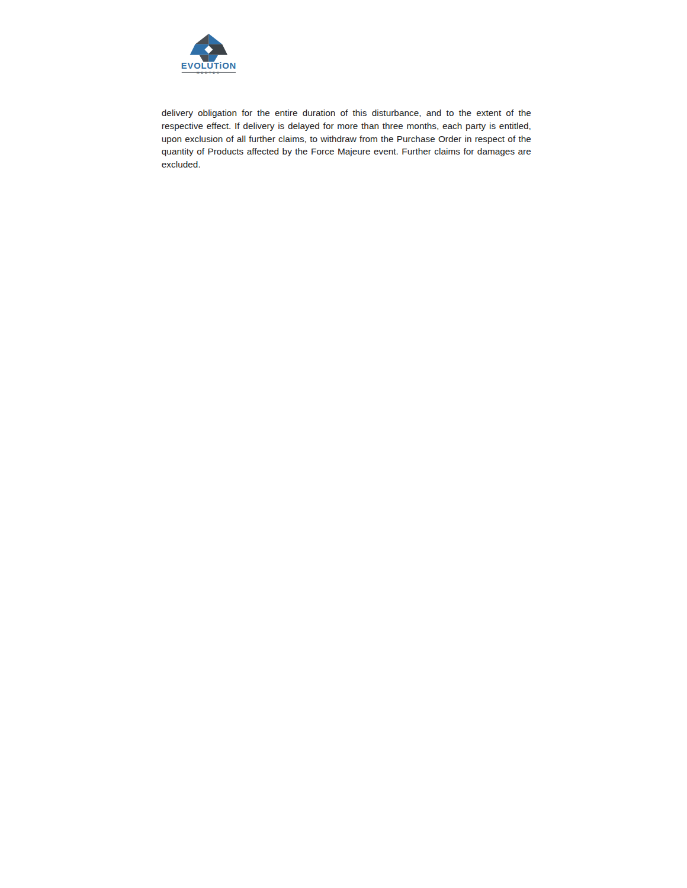EVOLUTiON MEDTEC
delivery obligation for the entire duration of this disturbance, and to the extent of the respective effect. If delivery is delayed for more than three months, each party is entitled, upon exclusion of all further claims, to withdraw from the Purchase Order in respect of the quantity of Products affected by the Force Majeure event. Further claims for damages are excluded.